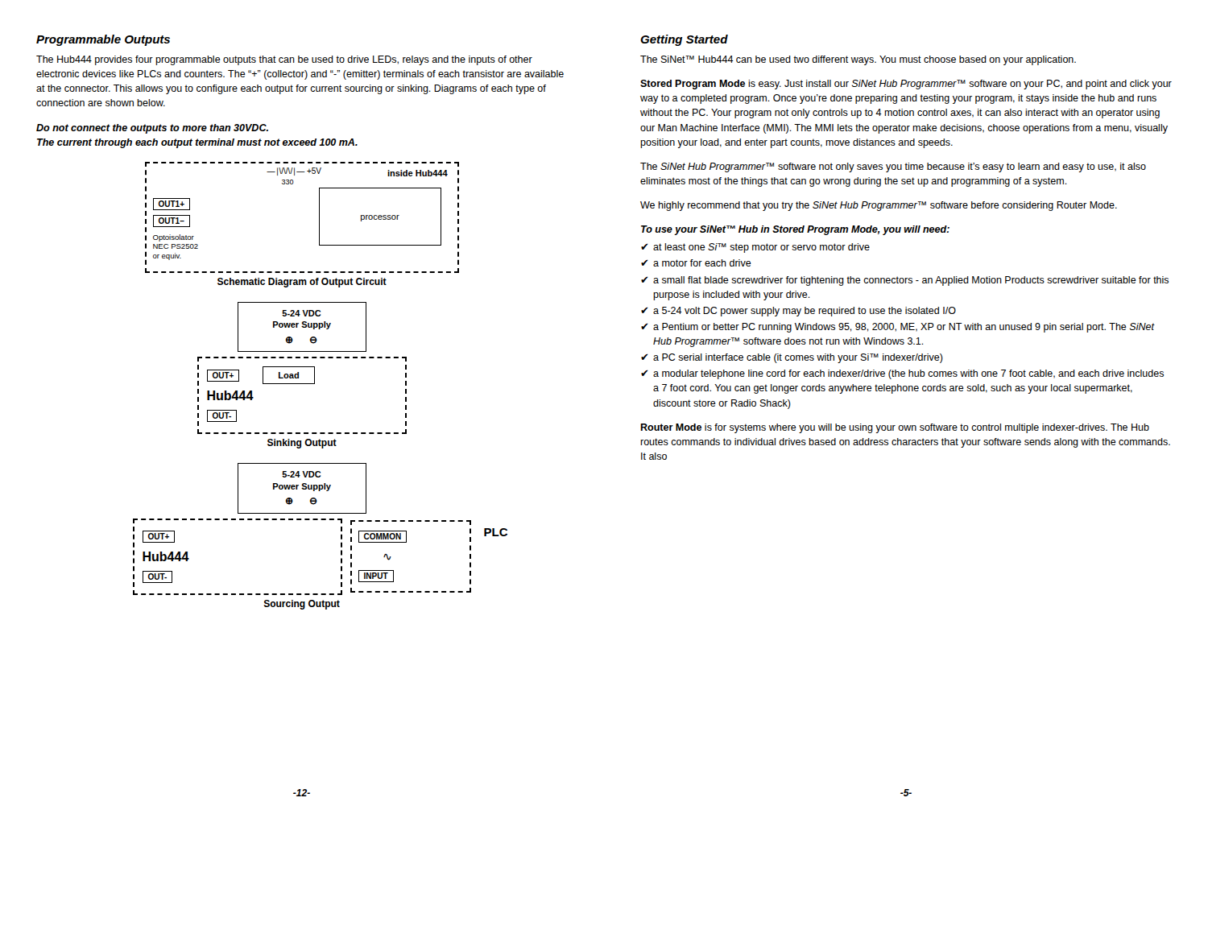Programmable Outputs
The Hub444 provides four programmable outputs that can be used to drive LEDs, relays and the inputs of other electronic devices like PLCs and counters. The “+” (collector) and “-” (emitter) terminals of each transistor are available at the connector. This allows you to configure each output for current sourcing or sinking. Diagrams of each type of connection are shown below.
Do not connect the outputs to more than 30VDC.
The current through each output terminal must not exceed 100 mA.
—∣\/\/\/∣— +5V inside Hub444
330
OUT1+
OUT1–
Optoisolator
NEC PS2502
or equiv.
processor
Schematic Diagram of Output Circuit
5-24 VDC
Power Supply
⊕ ⊖
OUT+
Load
Hub444
OUT-
Sinking Output
5-24 VDC
Power Supply
⊕ ⊖
OUT+
Hub444
OUT-
PLC
COMMON
∿
INPUT
Sourcing Output
-12-
Getting Started
The SiNet™ Hub444 can be used two different ways. You must choose based on your application.
Stored Program Mode is easy. Just install our SiNet Hub Programmer™ software on your PC, and point and click your way to a completed program. Once you’re done preparing and testing your program, it stays inside the hub and runs without the PC. Your program not only controls up to 4 motion control axes, it can also interact with an operator using our Man Machine Interface (MMI). The MMI lets the operator make decisions, choose operations from a menu, visually position your load, and enter part counts, move distances and speeds.
The SiNet Hub Programmer™ software not only saves you time because it’s easy to learn and easy to use, it also eliminates most of the things that can go wrong during the set up and programming of a system.
We highly recommend that you try the SiNet Hub Programmer™ software before considering Router Mode.
To use your SiNet™ Hub in Stored Program Mode, you will need:
at least one Si™ step motor or servo motor drive
a motor for each drive
a small flat blade screwdriver for tightening the connectors - an Applied Motion Products screwdriver suitable for this purpose is included with your drive.
a 5-24 volt DC power supply may be required to use the isolated I/O
a Pentium or better PC running Windows 95, 98, 2000, ME, XP or NT with an unused 9 pin serial port. The SiNet Hub Programmer™ software does not run with Windows 3.1.
a PC serial interface cable (it comes with your Si™ indexer/drive)
a modular telephone line cord for each indexer/drive (the hub comes with one 7 foot cable, and each drive includes a 7 foot cord. You can get longer cords anywhere telephone cords are sold, such as your local supermarket, discount store or Radio Shack)
Router Mode is for systems where you will be using your own software to control multiple indexer-drives. The Hub routes commands to individual drives based on address characters that your software sends along with the commands. It also
-5-